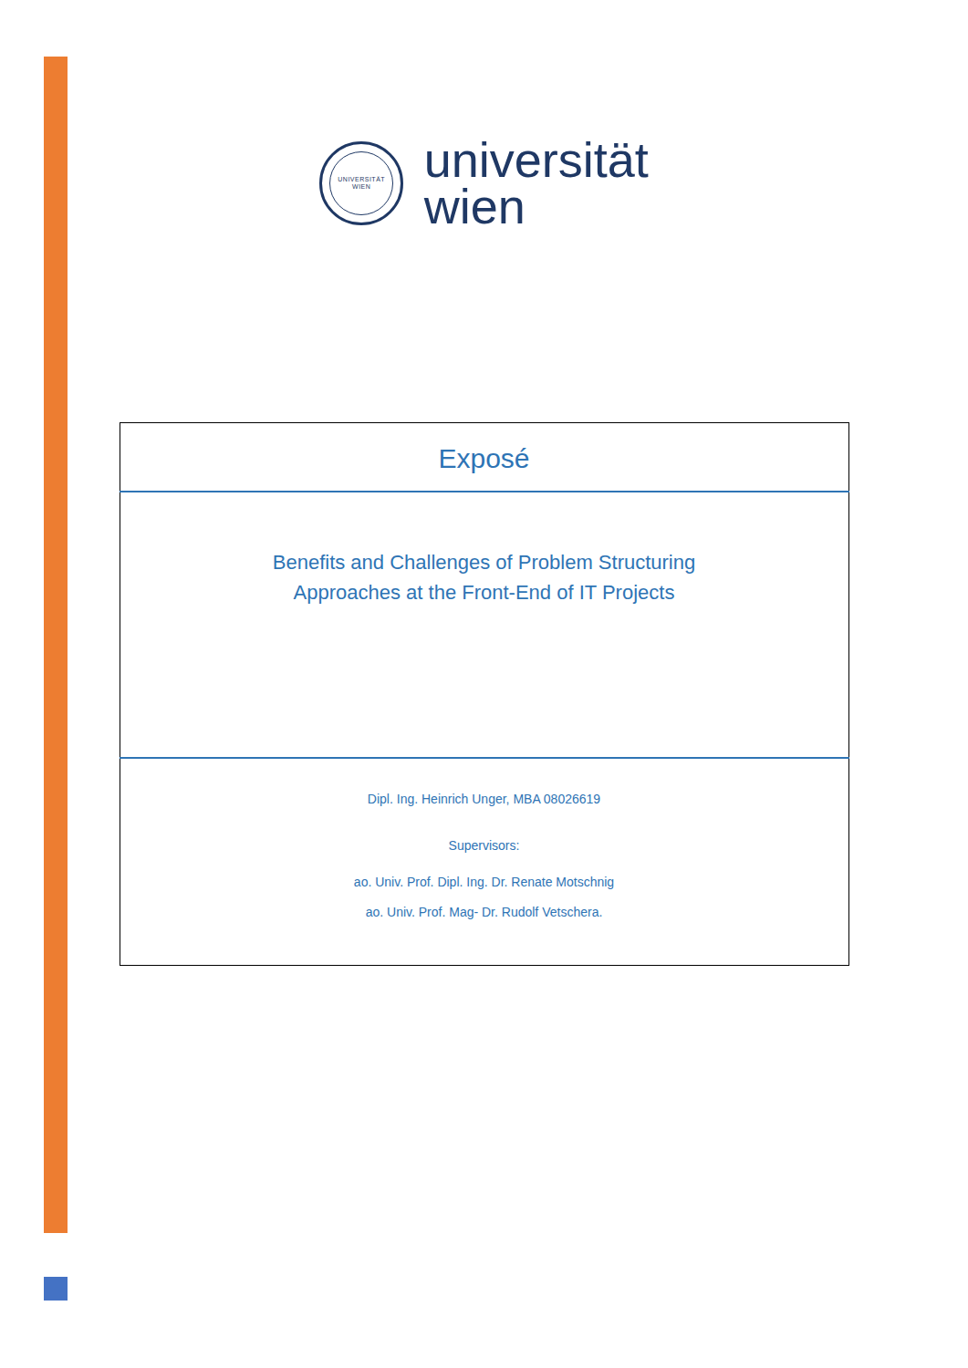UNIVERSITÄT
WIEN universität
wien
Exposé
Benefits and Challenges of Problem Structuring
Approaches at the Front-End of IT Projects
Dipl. Ing. Heinrich Unger, MBA 08026619
Supervisors:
ao. Univ. Prof. Dipl. Ing. Dr. Renate Motschnig
ao. Univ. Prof. Mag- Dr. Rudolf Vetschera.